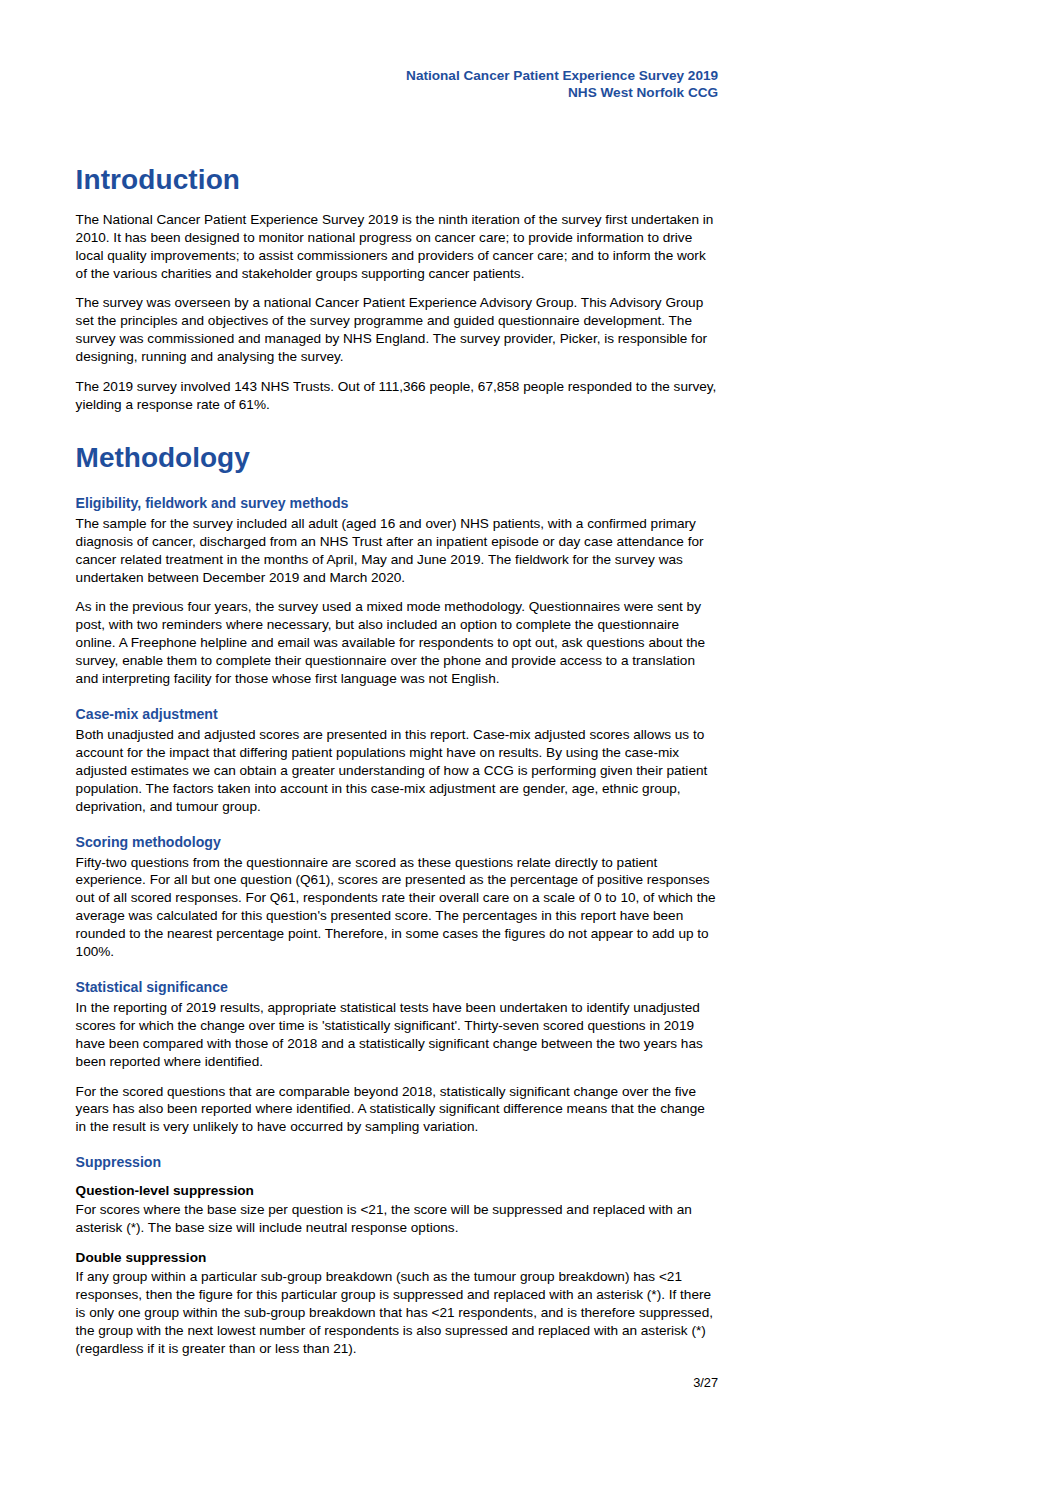National Cancer Patient Experience Survey 2019
NHS West Norfolk CCG
Introduction
The National Cancer Patient Experience Survey 2019 is the ninth iteration of the survey first undertaken in 2010. It has been designed to monitor national progress on cancer care; to provide information to drive local quality improvements; to assist commissioners and providers of cancer care; and to inform the work of the various charities and stakeholder groups supporting cancer patients.
The survey was overseen by a national Cancer Patient Experience Advisory Group. This Advisory Group set the principles and objectives of the survey programme and guided questionnaire development. The survey was commissioned and managed by NHS England. The survey provider, Picker, is responsible for designing, running and analysing the survey.
The 2019 survey involved 143 NHS Trusts. Out of 111,366 people, 67,858 people responded to the survey, yielding a response rate of 61%.
Methodology
Eligibility, fieldwork and survey methods
The sample for the survey included all adult (aged 16 and over) NHS patients, with a confirmed primary diagnosis of cancer, discharged from an NHS Trust after an inpatient episode or day case attendance for cancer related treatment in the months of April, May and June 2019. The fieldwork for the survey was undertaken between December 2019 and March 2020.
As in the previous four years, the survey used a mixed mode methodology. Questionnaires were sent by post, with two reminders where necessary, but also included an option to complete the questionnaire online. A Freephone helpline and email was available for respondents to opt out, ask questions about the survey, enable them to complete their questionnaire over the phone and provide access to a translation and interpreting facility for those whose first language was not English.
Case-mix adjustment
Both unadjusted and adjusted scores are presented in this report. Case-mix adjusted scores allows us to account for the impact that differing patient populations might have on results. By using the case-mix adjusted estimates we can obtain a greater understanding of how a CCG is performing given their patient population. The factors taken into account in this case-mix adjustment are gender, age, ethnic group, deprivation, and tumour group.
Scoring methodology
Fifty-two questions from the questionnaire are scored as these questions relate directly to patient experience. For all but one question (Q61), scores are presented as the percentage of positive responses out of all scored responses. For Q61, respondents rate their overall care on a scale of 0 to 10, of which the average was calculated for this question's presented score. The percentages in this report have been rounded to the nearest percentage point. Therefore, in some cases the figures do not appear to add up to 100%.
Statistical significance
In the reporting of 2019 results, appropriate statistical tests have been undertaken to identify unadjusted scores for which the change over time is 'statistically significant'. Thirty-seven scored questions in 2019 have been compared with those of 2018 and a statistically significant change between the two years has been reported where identified.
For the scored questions that are comparable beyond 2018, statistically significant change over the five years has also been reported where identified. A statistically significant difference means that the change in the result is very unlikely to have occurred by sampling variation.
Suppression
Question-level suppression
For scores where the base size per question is <21, the score will be suppressed and replaced with an asterisk (*). The base size will include neutral response options.
Double suppression
If any group within a particular sub-group breakdown (such as the tumour group breakdown) has <21 responses, then the figure for this particular group is suppressed and replaced with an asterisk (*). If there is only one group within the sub-group breakdown that has <21 respondents, and is therefore suppressed, the group with the next lowest number of respondents is also supressed and replaced with an asterisk (*) (regardless if it is greater than or less than 21).
3/27